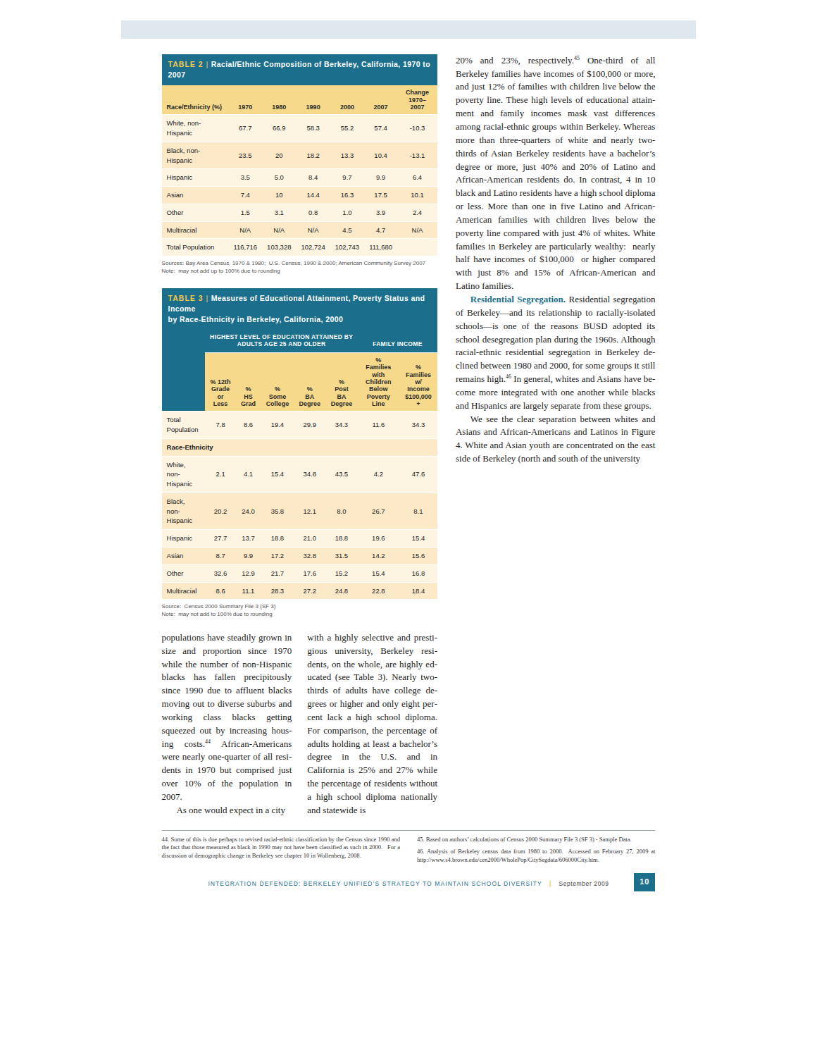TABLE 2 | Racial/Ethnic Composition of Berkeley, California, 1970 to 2007
| Race/Ethnicity (%) | 1970 | 1980 | 1990 | 2000 | 2007 | Change 1970–2007 |
| --- | --- | --- | --- | --- | --- | --- |
| White, non-Hispanic | 67.7 | 66.9 | 58.3 | 55.2 | 57.4 | -10.3 |
| Black, non-Hispanic | 23.5 | 20 | 18.2 | 13.3 | 10.4 | -13.1 |
| Hispanic | 3.5 | 5.0 | 8.4 | 9.7 | 9.9 | 6.4 |
| Asian | 7.4 | 10 | 14.4 | 16.3 | 17.5 | 10.1 |
| Other | 1.5 | 3.1 | 0.8 | 1.0 | 3.9 | 2.4 |
| Multiracial | N/A | N/A | N/A | 4.5 | 4.7 | N/A |
| Total Population | 116,716 | 103,328 | 102,724 | 102,743 | 111,680 | |
Sources: Bay Area Census, 1970 & 1980; U.S. Census, 1990 & 2000; American Community Survey 2007
Note: may not add up to 100% due to rounding
TABLE 3 | Measures of Educational Attainment, Poverty Status and Income by Race-Ethnicity in Berkeley, California, 2000
| | HIGHEST LEVEL OF EDUCATION ATTAINED BY ADULTS AGE 25 AND OLDER | FAMILY INCOME |
| --- | --- | --- |
| % 12th Grade or Less | % HS Grad | % Some College | % BA Degree | % Post BA Degree | % Families with Children Below Poverty Line | % Families w/ Income $100,000 + |
| Total Population | 7.8 | 8.6 | 19.4 | 29.9 | 34.3 | 11.6 | 34.3 |
| Race-Ethnicity |
| White, non-Hispanic | 2.1 | 4.1 | 15.4 | 34.8 | 43.5 | 4.2 | 47.6 |
| Black, non-Hispanic | 20.2 | 24.0 | 35.8 | 12.1 | 8.0 | 26.7 | 8.1 |
| Hispanic | 27.7 | 13.7 | 18.8 | 21.0 | 18.8 | 19.6 | 15.4 |
| Asian | 8.7 | 9.9 | 17.2 | 32.8 | 31.5 | 14.2 | 15.6 |
| Other | 32.6 | 12.9 | 21.7 | 17.6 | 15.2 | 15.4 | 16.8 |
| Multiracial | 8.6 | 11.1 | 28.3 | 27.2 | 24.8 | 22.8 | 18.4 |
Source: Census 2000 Summary File 3 (SF 3)
Note: may not add to 100% due to rounding
populations have steadily grown in size and proportion since 1970 while the number of non-Hispanic blacks has fallen precipitously since 1990 due to affluent blacks moving out to diverse suburbs and working class blacks getting squeezed out by increasing housing costs.44 African-Americans were nearly one-quarter of all residents in 1970 but comprised just over 10% of the population in 2007.
As one would expect in a city
with a highly selective and prestigious university, Berkeley residents, on the whole, are highly educated (see Table 3). Nearly two-thirds of adults have college degrees or higher and only eight percent lack a high school diploma. For comparison, the percentage of adults holding at least a bachelor’s degree in the U.S. and in California is 25% and 27% while the percentage of residents without a high school diploma nationally and statewide is
20% and 23%, respectively.45 One-third of all Berkeley families have incomes of $100,000 or more, and just 12% of families with children live below the poverty line. These high levels of educational attainment and family incomes mask vast differences among racial-ethnic groups within Berkeley. Whereas more than three-quarters of white and nearly two-thirds of Asian Berkeley residents have a bachelor’s degree or more, just 40% and 20% of Latino and African-American residents do. In contrast, 4 in 10 black and Latino residents have a high school diploma or less. More than one in five Latino and African-American families with children lives below the poverty line compared with just 4% of whites. White families in Berkeley are particularly wealthy: nearly half have incomes of $100,000 or higher compared with just 8% and 15% of African-American and Latino families.
Residential Segregation. Residential segregation of Berkeley—and its relationship to racially-isolated schools—is one of the reasons BUSD adopted its school desegregation plan during the 1960s. Although racial-ethnic residential segregation in Berkeley declined between 1980 and 2000, for some groups it still remains high.46 In general, whites and Asians have become more integrated with one another while blacks and Hispanics are largely separate from these groups.
We see the clear separation between whites and Asians and African-Americans and Latinos in Figure 4. White and Asian youth are concentrated on the east side of Berkeley (north and south of the university
44. Some of this is due perhaps to revised racial-ethnic classification by the Census since 1990 and the fact that those measured as black in 1990 may not have been classified as such in 2000. For a discussion of demographic change in Berkeley see chapter 10 in Wollenberg, 2008.
45. Based on authors’ calculations of Census 2000 Summary File 3 (SF 3) - Sample Data.
46. Analysis of Berkeley census data from 1980 to 2000. Accessed on February 27, 2009 at http://www.s4.brown.edu/cen2000/WholePop/CitySegdata/606000City.htm.
Integration Defended: Berkeley Unified’s Strategy to Maintain School Diversity | September 2009
10